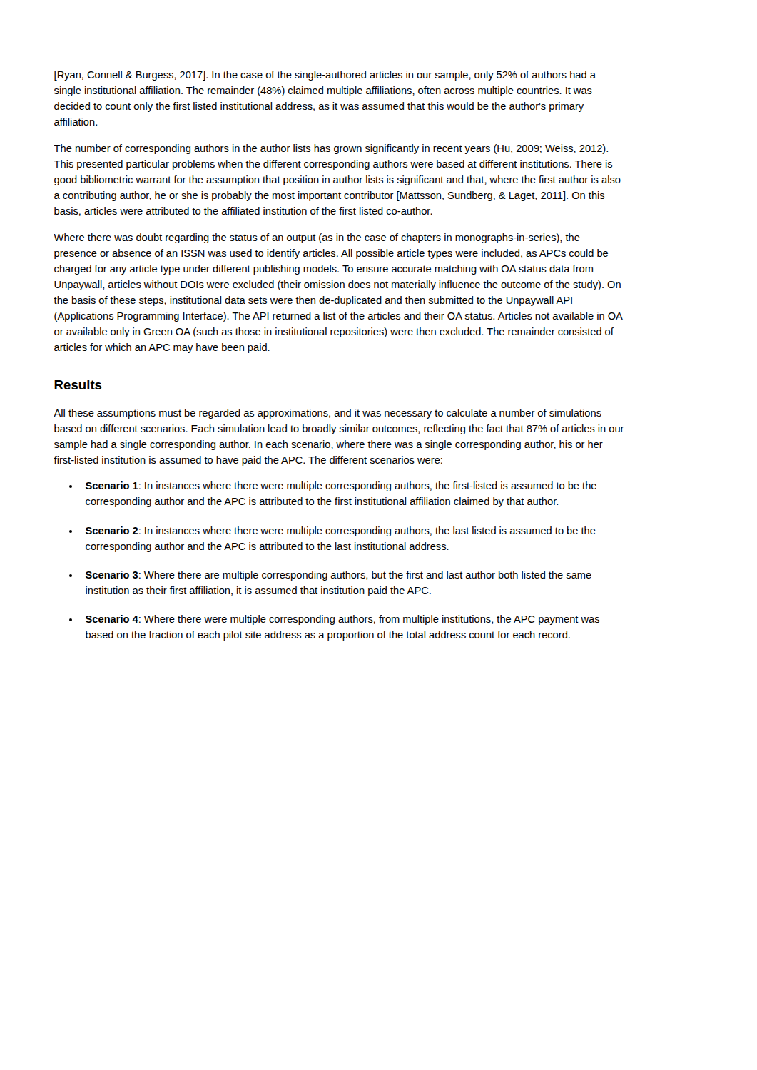[Ryan, Connell & Burgess, 2017]. In the case of the single-authored articles in our sample, only 52% of authors had a single institutional affiliation. The remainder (48%) claimed multiple affiliations, often across multiple countries. It was decided to count only the first listed institutional address, as it was assumed that this would be the author's primary affiliation.
The number of corresponding authors in the author lists has grown significantly in recent years (Hu, 2009; Weiss, 2012). This presented particular problems when the different corresponding authors were based at different institutions. There is good bibliometric warrant for the assumption that position in author lists is significant and that, where the first author is also a contributing author, he or she is probably the most important contributor [Mattsson, Sundberg, & Laget, 2011]. On this basis, articles were attributed to the affiliated institution of the first listed co-author.
Where there was doubt regarding the status of an output (as in the case of chapters in monographs-in-series), the presence or absence of an ISSN was used to identify articles. All possible article types were included, as APCs could be charged for any article type under different publishing models. To ensure accurate matching with OA status data from Unpaywall, articles without DOIs were excluded (their omission does not materially influence the outcome of the study). On the basis of these steps, institutional data sets were then de-duplicated and then submitted to the Unpaywall API (Applications Programming Interface). The API returned a list of the articles and their OA status. Articles not available in OA or available only in Green OA (such as those in institutional repositories) were then excluded. The remainder consisted of articles for which an APC may have been paid.
Results
All these assumptions must be regarded as approximations, and it was necessary to calculate a number of simulations based on different scenarios. Each simulation lead to broadly similar outcomes, reflecting the fact that 87% of articles in our sample had a single corresponding author. In each scenario, where there was a single corresponding author, his or her first-listed institution is assumed to have paid the APC. The different scenarios were:
Scenario 1: In instances where there were multiple corresponding authors, the first-listed is assumed to be the corresponding author and the APC is attributed to the first institutional affiliation claimed by that author.
Scenario 2: In instances where there were multiple corresponding authors, the last listed is assumed to be the corresponding author and the APC is attributed to the last institutional address.
Scenario 3: Where there are multiple corresponding authors, but the first and last author both listed the same institution as their first affiliation, it is assumed that institution paid the APC.
Scenario 4: Where there were multiple corresponding authors, from multiple institutions, the APC payment was based on the fraction of each pilot site address as a proportion of the total address count for each record.